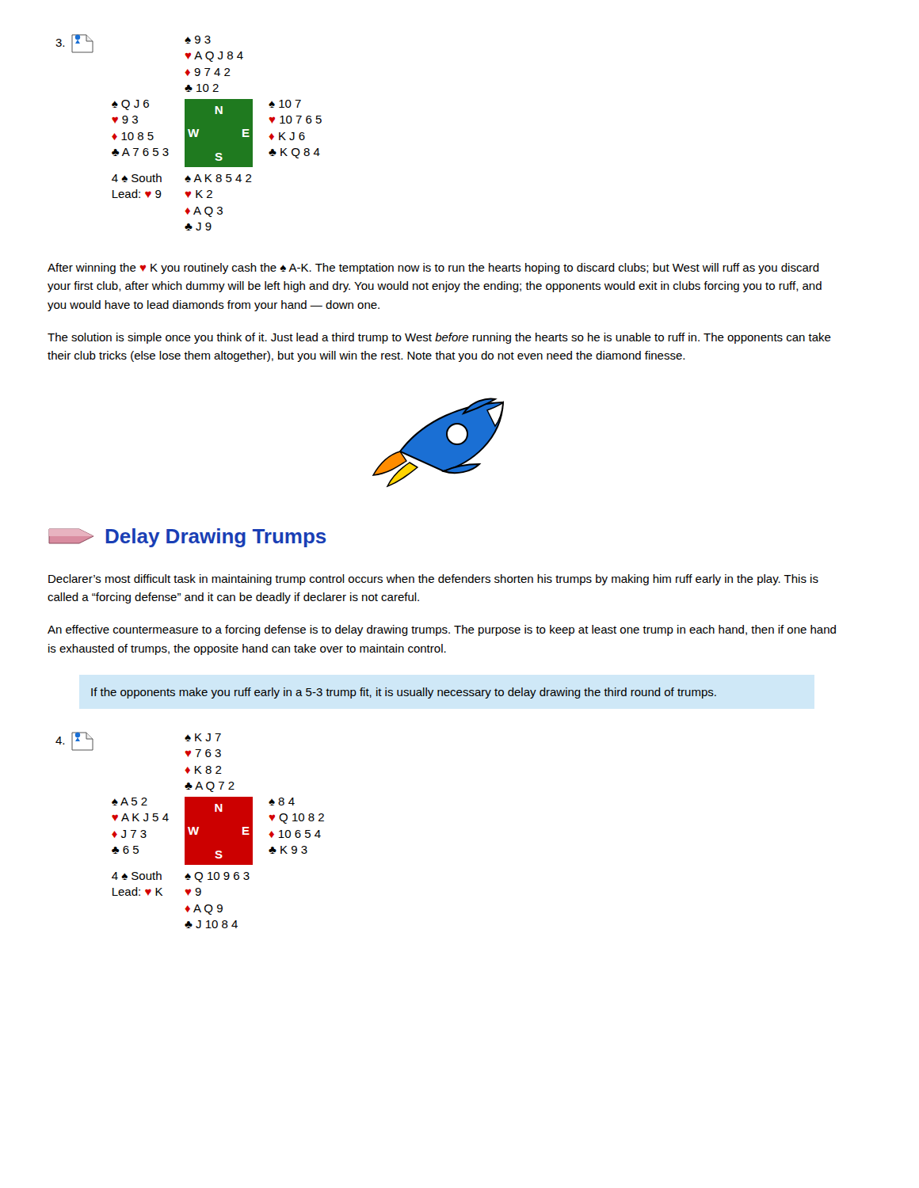| 3. | | ♠ 9 3 ♥ A Q J 8 4 ♦ 9 7 4 2 ♣ 10 2 | |
| | ♠ Q J 6 ♥ 9 3 ♦ 10 8 5 ♣ A 7 6 5 3 | N W E S | ♠ 10 7 ♥ 10 7 6 5 ♦ K J 6 ♣ K Q 8 4 |
| | 4 ♠ South Lead: ♥ 9 | ♠ A K 8 5 4 2 ♥ K 2 ♦ A Q 3 ♣ J 9 | |
After winning the ♥ K you routinely cash the ♠ A-K. The temptation now is to run the hearts hoping to discard clubs; but West will ruff as you discard your first club, after which dummy will be left high and dry. You would not enjoy the ending; the opponents would exit in clubs forcing you to ruff, and you would have to lead diamonds from your hand — down one.
The solution is simple once you think of it. Just lead a third trump to West before running the hearts so he is unable to ruff in. The opponents can take their club tricks (else lose them altogether), but you will win the rest. Note that you do not even need the diamond finesse.
Delay Drawing Trumps
Declarer’s most difficult task in maintaining trump control occurs when the defenders shorten his trumps by making him ruff early in the play. This is called a “forcing defense” and it can be deadly if declarer is not careful.
An effective countermeasure to a forcing defense is to delay drawing trumps. The purpose is to keep at least one trump in each hand, then if one hand is exhausted of trumps, the opposite hand can take over to maintain control.
If the opponents make you ruff early in a 5-3 trump fit, it is usually necessary to delay drawing the third round of trumps.
| 4. | | ♠ K J 7 ♥ 7 6 3 ♦ K 8 2 ♣ A Q 7 2 | |
| | ♠ A 5 2 ♥ A K J 5 4 ♦ J 7 3 ♣ 6 5 | N W E S | ♠ 8 4 ♥ Q 10 8 2 ♦ 10 6 5 4 ♣ K 9 3 |
| | 4 ♠ South Lead: ♥ K | ♠ Q 10 9 6 3 ♥ 9 ♦ A Q 9 ♣ J 10 8 4 | |